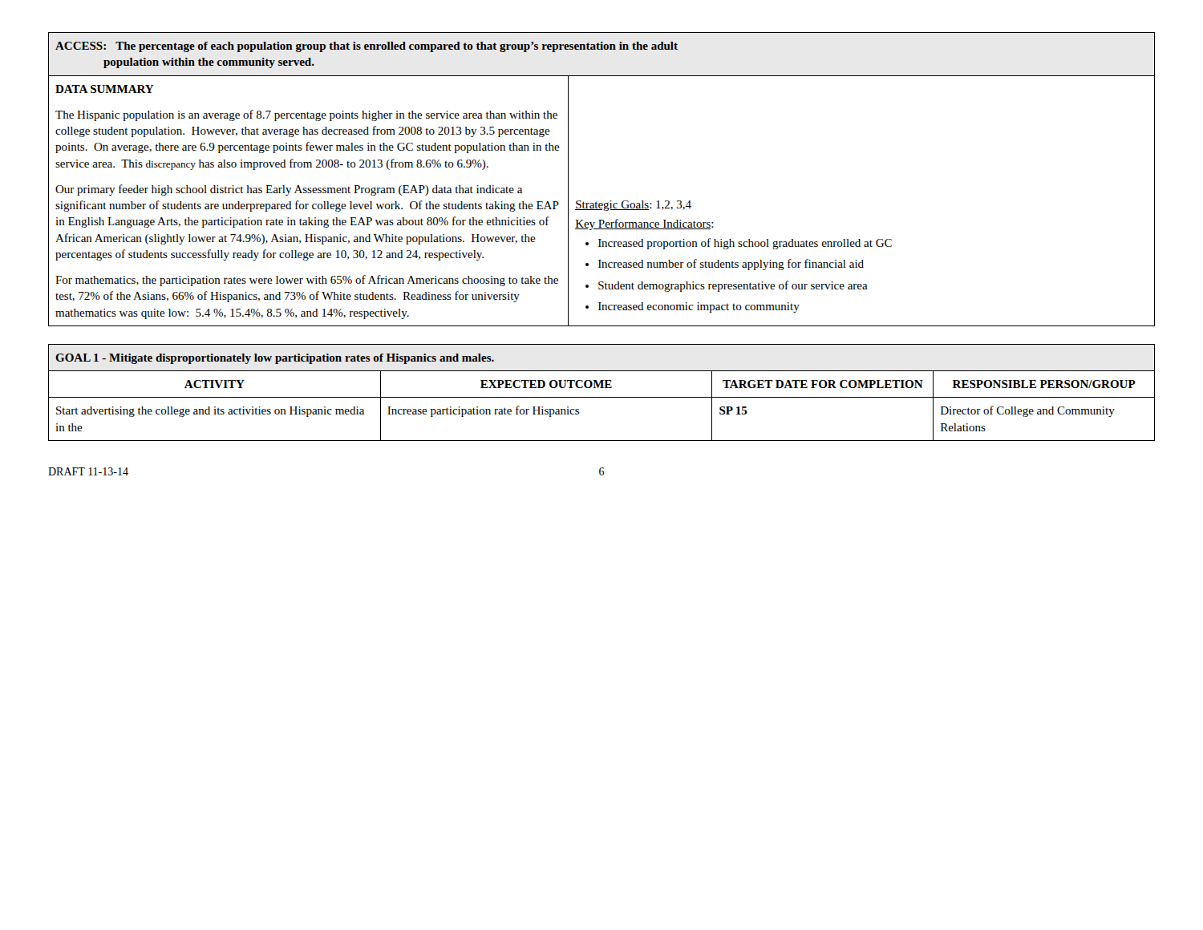| ACCESS: The percentage of each population group that is enrolled compared to that group’s representation in the adult population within the community served. |
| DATA SUMMARY The Hispanic population is an average of 8.7 percentage points higher in the service area than within the college student population. However, that average has decreased from 2008 to 2013 by 3.5 percentage points. On average, there are 6.9 percentage points fewer males in the GC student population than in the service area. This discrepancy has also improved from 2008- to 2013 (from 8.6% to 6.9%). Our primary feeder high school district has Early Assessment Program (EAP) data that indicate a significant number of students are underprepared for college level work. Of the students taking the EAP in English Language Arts, the participation rate in taking the EAP was about 80% for the ethnicities of African American (slightly lower at 74.9%), Asian, Hispanic, and White populations. However, the percentages of students successfully ready for college are 10, 30, 12 and 24, respectively. For mathematics, the participation rates were lower with 65% of African Americans choosing to take the test, 72% of the Asians, 66% of Hispanics, and 73% of White students. Readiness for university mathematics was quite low: 5.4 %, 15.4%, 8.5 %, and 14%, respectively. | Strategic Goals : 1,2, 3,4 Key Performance Indicators : Increased proportion of high school graduates enrolled at GC Increased number of students applying for financial aid Student demographics representative of our service area Increased economic impact to community |
| GOAL 1 - Mitigate disproportionately low participation rates of Hispanics and males. |
| ACTIVITY | EXPECTED OUTCOME | TARGET DATE FOR COMPLETION | RESPONSIBLE PERSON/GROUP |
| Start advertising the college and its activities on Hispanic media in the | Increase participation rate for Hispanics | SP 15 | Director of College and Community Relations |
DRAFT 11-13-14 6